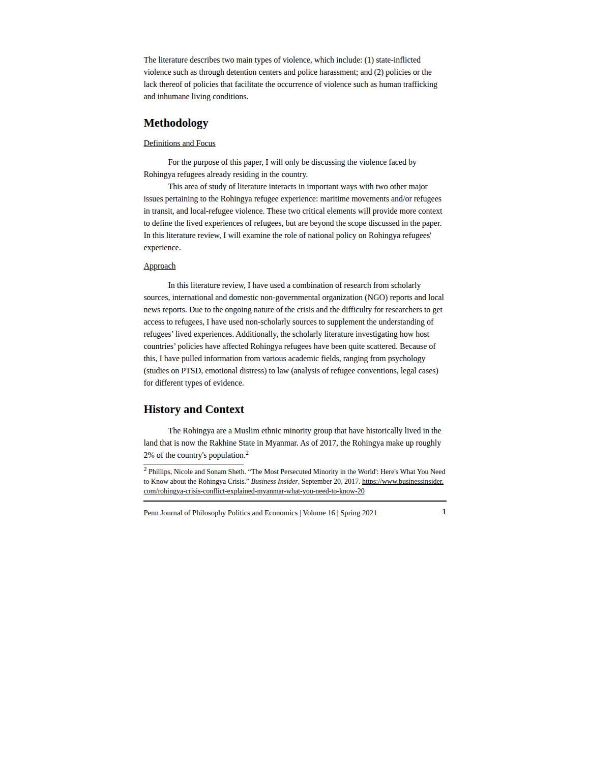The literature describes two main types of violence, which include: (1) state-inflicted violence such as through detention centers and police harassment; and (2) policies or the lack thereof of policies that facilitate the occurrence of violence such as human trafficking and inhumane living conditions.
Methodology
Definitions and Focus
For the purpose of this paper, I will only be discussing the violence faced by Rohingya refugees already residing in the country.
This area of study of literature interacts in important ways with two other major issues pertaining to the Rohingya refugee experience: maritime movements and/or refugees in transit, and local-refugee violence. These two critical elements will provide more context to define the lived experiences of refugees, but are beyond the scope discussed in the paper. In this literature review, I will examine the role of national policy on Rohingya refugees' experience.
Approach
In this literature review, I have used a combination of research from scholarly sources, international and domestic non-governmental organization (NGO) reports and local news reports. Due to the ongoing nature of the crisis and the difficulty for researchers to get access to refugees, I have used non-scholarly sources to supplement the understanding of refugees’ lived experiences. Additionally, the scholarly literature investigating how host countries’ policies have affected Rohingya refugees have been quite scattered. Because of this, I have pulled information from various academic fields, ranging from psychology (studies on PTSD, emotional distress) to law (analysis of refugee conventions, legal cases) for different types of evidence.
History and Context
The Rohingya are a Muslim ethnic minority group that have historically lived in the land that is now the Rakhine State in Myanmar. As of 2017, the Rohingya make up roughly 2% of the country's population.2
2 Phillips, Nicole and Sonam Sheth. “The Most Persecuted Minority in the World': Here's What You Need to Know about the Rohingya Crisis.” Business Insider, September 20, 2017. https://www.businessinsider.com/rohingya-crisis-conflict-explained-myanmar-what-you-need-to-know-20
Penn Journal of Philosophy Politics and Economics | Volume 16 | Spring 2021 1